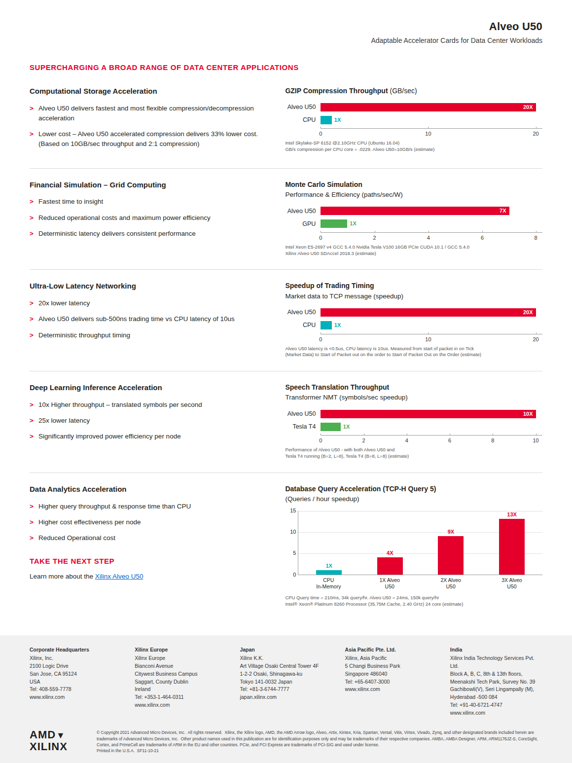Alveo U50
Adaptable Accelerator Cards for Data Center Workloads
Supercharging a Broad Range of Data Center Applications
Computational Storage Acceleration
Alveo U50 delivers fastest and most flexible compression/decompression acceleration
Lower cost – Alveo U50 accelerated compression delivers 33% lower cost. (Based on 10GB/sec throughput and 2:1 compression)
GZIP Compression Throughput (GB/sec)
Alveo U50
20X
CPU
1X
0
10
20
Intel Skylake-SP 6152 @2.10GHz CPU (Ubuntu 16.04)
GB/s compression per CPU core = .0229. Alveo U50=10GB/s (estimate)
Financial Simulation – Grid Computing
Fastest time to insight
Reduced operational costs and maximum power efficiency
Deterministic latency delivers consistent performance
Monte Carlo Simulation
Performance & Efficiency (paths/sec/W)
Alveo U50
7X
GPU
1X
0
2
4
6
8
Intel Xeon E5-2697 v4 GCC 5.4.0 Nvidia Tesla V100 16GB PCIe CUDA 10.1 / GCC 5.4.0
Xilinx Alveo U50 SDAccel 2018.3 (estimate)
Ultra-Low Latency Networking
20x lower latency
Alveo U50 delivers sub-500ns trading time vs CPU latency of 10us
Deterministic throughput timing
Speedup of Trading Timing
Market data to TCP message (speedup)
Alveo U50
20X
CPU
1X
0
10
20
Alveo U50 latency is <0.5us, CPU latency is 10us. Measured from start of packet in on Tick
(Market Data) to Start of Packet out on the order to Start of Packet Out on the Order (estimate)
Deep Learning Inference Acceleration
10x Higher throughput – translated symbols per second
25x lower latency
Significantly improved power efficiency per node
Speech Translation Throughput
Transformer NMT (symbols/sec speedup)
Alveo U50
10X
Tesla T4
1X
0
2
4
6
8
10
Performance of Alveo U50 - with both Alveo U50 and
Tesla T4 running (B=2, L=8), Tesla T4 (B=8, L=8) (estimate)
Data Analytics Acceleration
Higher query throughput & response time than CPU
Higher cost effectiveness per node
Reduced Operational cost
Take the Next Step
Learn more about the Xilinx Alveo U50
Database Query Acceleration (TCP-H Query 5)
(Queries / hour speedup)
15 10 5 0
1X
4X
9X
13X
CPU
In-Memory
1X Alveo
U50
2X Alveo
U50
3X Alveo
U50
CPU Query time = 210ms, 34k query/hr. Alveo U50 = 24ms, 150k query/hr
Intel® Xeon® Platinum 8260 Processor (35.75M Cache, 2.40 GHz) 24 core (estimate)
Corporate Headquarters Xilinx, Inc.
2100 Logic Drive
San Jose, CA 95124
USA
Tel: 408-559-7778
www.xilinx.com
Xilinx Europe Xilinx Europe
Bianconi Avenue
Citywest Business Campus
Saggart, County Dublin
Ireland
Tel: +353-1-464-0311
www.xilinx.com
Japan Xilinx K.K.
Art Village Osaki Central Tower 4F
1-2-2 Osaki, Shinagawa-ku
Tokyo 141-0032 Japan
Tel: +81-3-6744-7777
japan.xilinx.com
Asia Pacific Pte. Ltd. Xilinx, Asia Pacific
5 Changi Business Park
Singapore 486040
Tel: +65-6407-3000
www.xilinx.com
India Xilinx India Technology Services Pvt. Ltd.
Block A, B, C, 8th & 13th floors,
Meenakshi Tech Park, Survey No. 39
Gachibowli(V), Seri Lingampally (M),
Hyderabad -500 084
Tel: +91-40-6721-4747
www.xilinx.com
AMD▼
XILINX
© Copyright 2021 Advanced Micro Devices, Inc. All rights reserved. Xilinx, the Xilinx logo, AMD, the AMD Arrow logo, Alveo, Artix, Kintex, Kria, Spartan, Versal, Vitis, Virtex, Vivado, Zynq, and other designated brands included herein are trademarks of Advanced Micro Devices, Inc. Other product names used in this publication are for identification purposes only and may be trademarks of their respective companies. AMBA, AMBA Designer, ARM, ARM1176JZ-S, CoreSight, Cortex, and PrimeCell are trademarks of ARM in the EU and other countries. PCIe, and PCI Express are trademarks of PCI-SIG and used under license.
Printed in the U.S.A. SF11-10-21